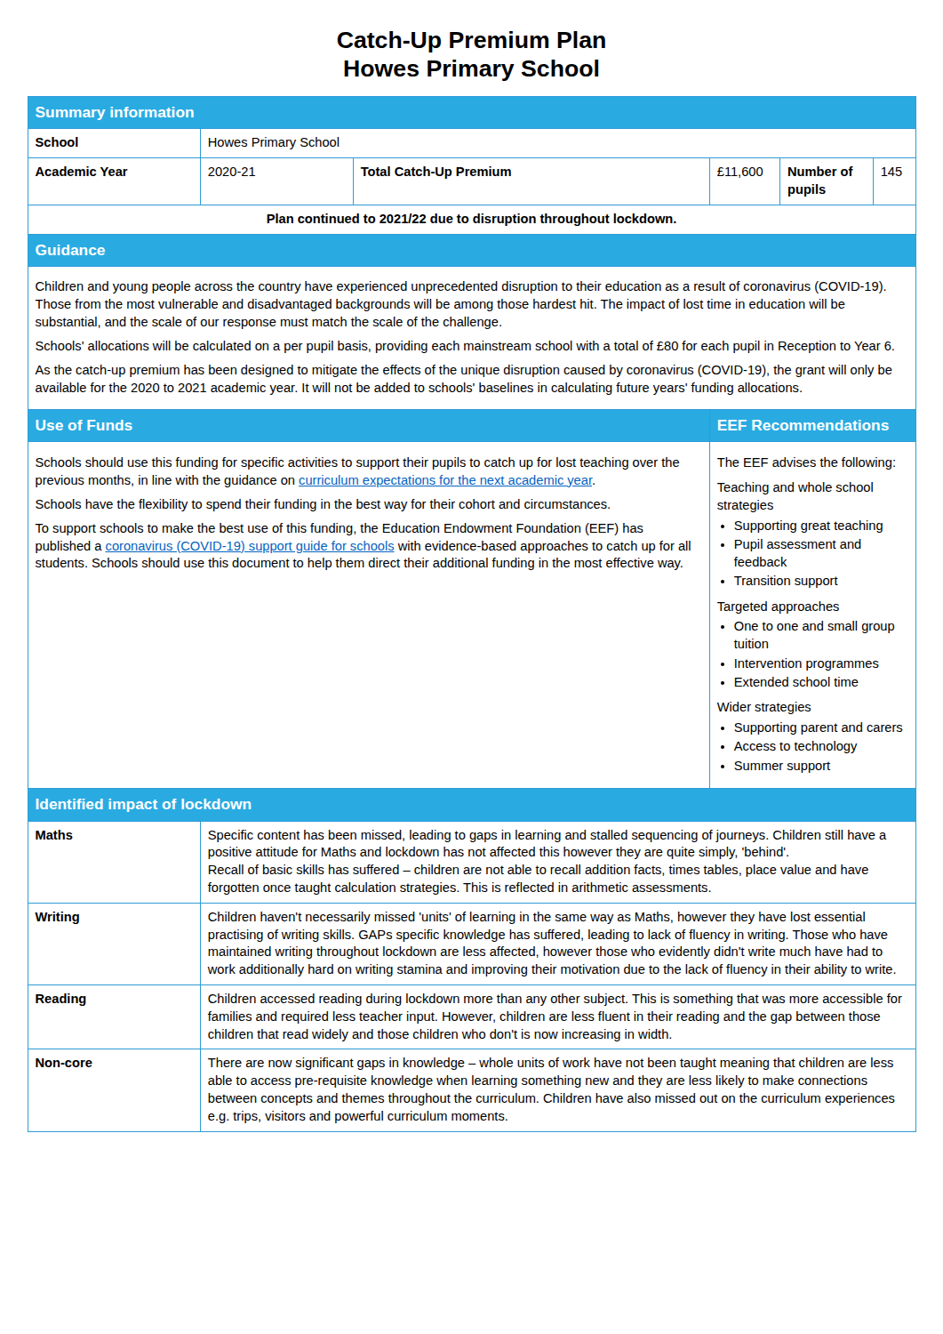Catch-Up Premium PlanHowes Primary School
| Summary information |
| School | Howes Primary School |
| Academic Year | 2020-21 | Total Catch-Up Premium | £11,600 | Number of pupils | 145 |
| Plan continued to 2021/22 due to disruption throughout lockdown. |
| Guidance |
| Children and young people across the country have experienced unprecedented disruption to their education as a result of coronavirus (COVID-19). Those from the most vulnerable and disadvantaged backgrounds will be among those hardest hit. The impact of lost time in education will be substantial, and the scale of our response must match the scale of the challenge. Schools' allocations will be calculated on a per pupil basis, providing each mainstream school with a total of £80 for each pupil in Reception to Year 6. As the catch-up premium has been designed to mitigate the effects of the unique disruption caused by coronavirus (COVID-19), the grant will only be available for the 2020 to 2021 academic year. It will not be added to schools' baselines in calculating future years' funding allocations. |
| Use of Funds | EEF Recommendations |
| Schools should use this funding for specific activities to support their pupils to catch up for lost teaching over the previous months, in line with the guidance on curriculum expectations for the next academic year . Schools have the flexibility to spend their funding in the best way for their cohort and circumstances. To support schools to make the best use of this funding, the Education Endowment Foundation (EEF) has published a coronavirus (COVID-19) support guide for schools with evidence-based approaches to catch up for all students. Schools should use this document to help them direct their additional funding in the most effective way. | The EEF advises the following: Teaching and whole school strategies Supporting great teaching Pupil assessment and feedback Transition support Targeted approaches One to one and small group tuition Intervention programmes Extended school time Wider strategies Supporting parent and carers Access to technology Summer support |
| Identified impact of lockdown |
| Maths | Specific content has been missed, leading to gaps in learning and stalled sequencing of journeys. Children still have a positive attitude for Maths and lockdown has not affected this however they are quite simply, 'behind'. Recall of basic skills has suffered – children are not able to recall addition facts, times tables, place value and have forgotten once taught calculation strategies. This is reflected in arithmetic assessments. |
| Writing | Children haven't necessarily missed 'units' of learning in the same way as Maths, however they have lost essential practising of writing skills. GAPs specific knowledge has suffered, leading to lack of fluency in writing. Those who have maintained writing throughout lockdown are less affected, however those who evidently didn't write much have had to work additionally hard on writing stamina and improving their motivation due to the lack of fluency in their ability to write. |
| Reading | Children accessed reading during lockdown more than any other subject. This is something that was more accessible for families and required less teacher input. However, children are less fluent in their reading and the gap between those children that read widely and those children who don't is now increasing in width. |
| Non-core | There are now significant gaps in knowledge – whole units of work have not been taught meaning that children are less able to access pre-requisite knowledge when learning something new and they are less likely to make connections between concepts and themes throughout the curriculum. Children have also missed out on the curriculum experiences e.g. trips, visitors and powerful curriculum moments. |